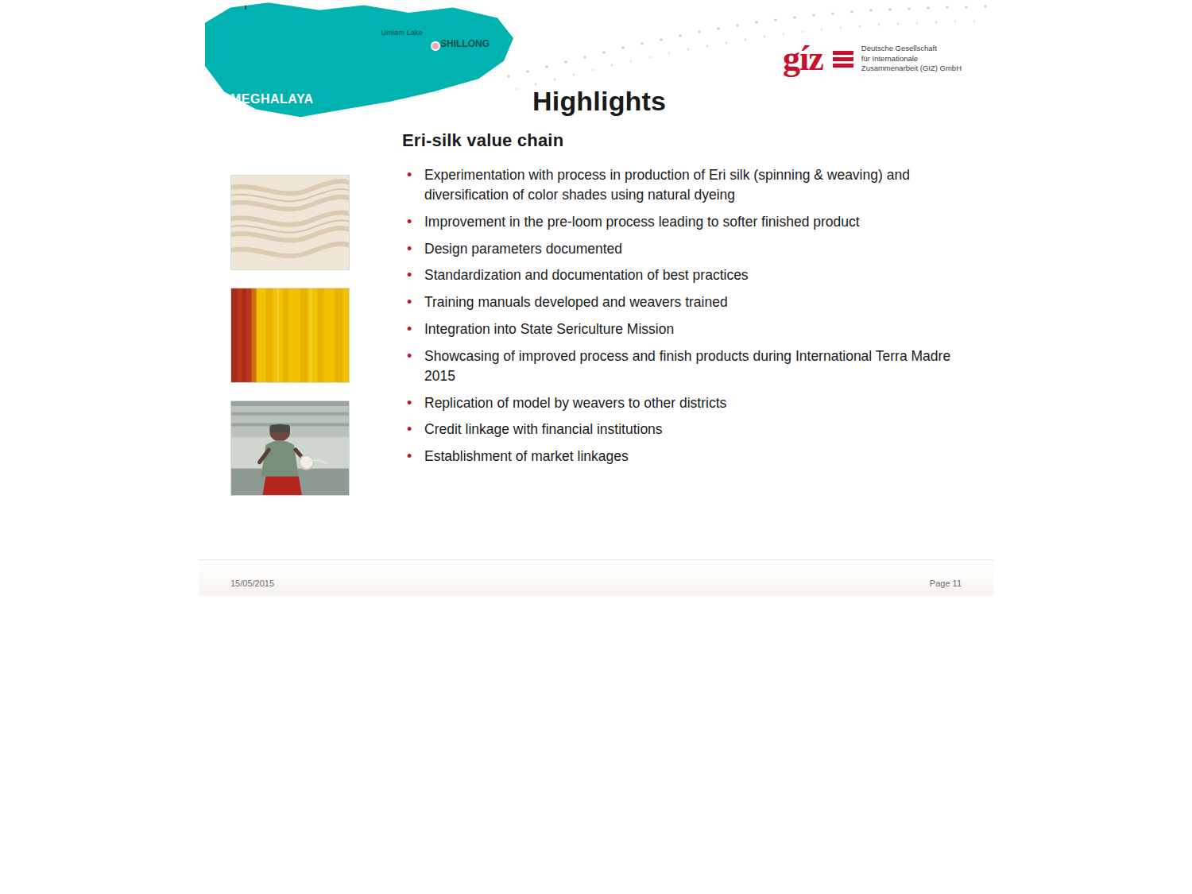Umiam Lake
SHILLONG
MEGHALAYA
gíz
Deutsche Gesellschaft
für Internationale
Zusammenarbeit (GIZ) GmbH
Highlights
Eri-silk value chain
Experimentation with process in production of Eri silk (spinning & weaving) and diversification of color shades using natural dyeing
Improvement in the pre-loom process leading to softer finished product
Design parameters documented
Standardization and documentation of best practices
Training manuals developed and weavers trained
Integration into State Sericulture Mission
Showcasing of improved process and finish products during International Terra Madre 2015
Replication of model by weavers to other districts
Credit linkage with financial institutions
Establishment of market linkages
15/05/2015
Page 11